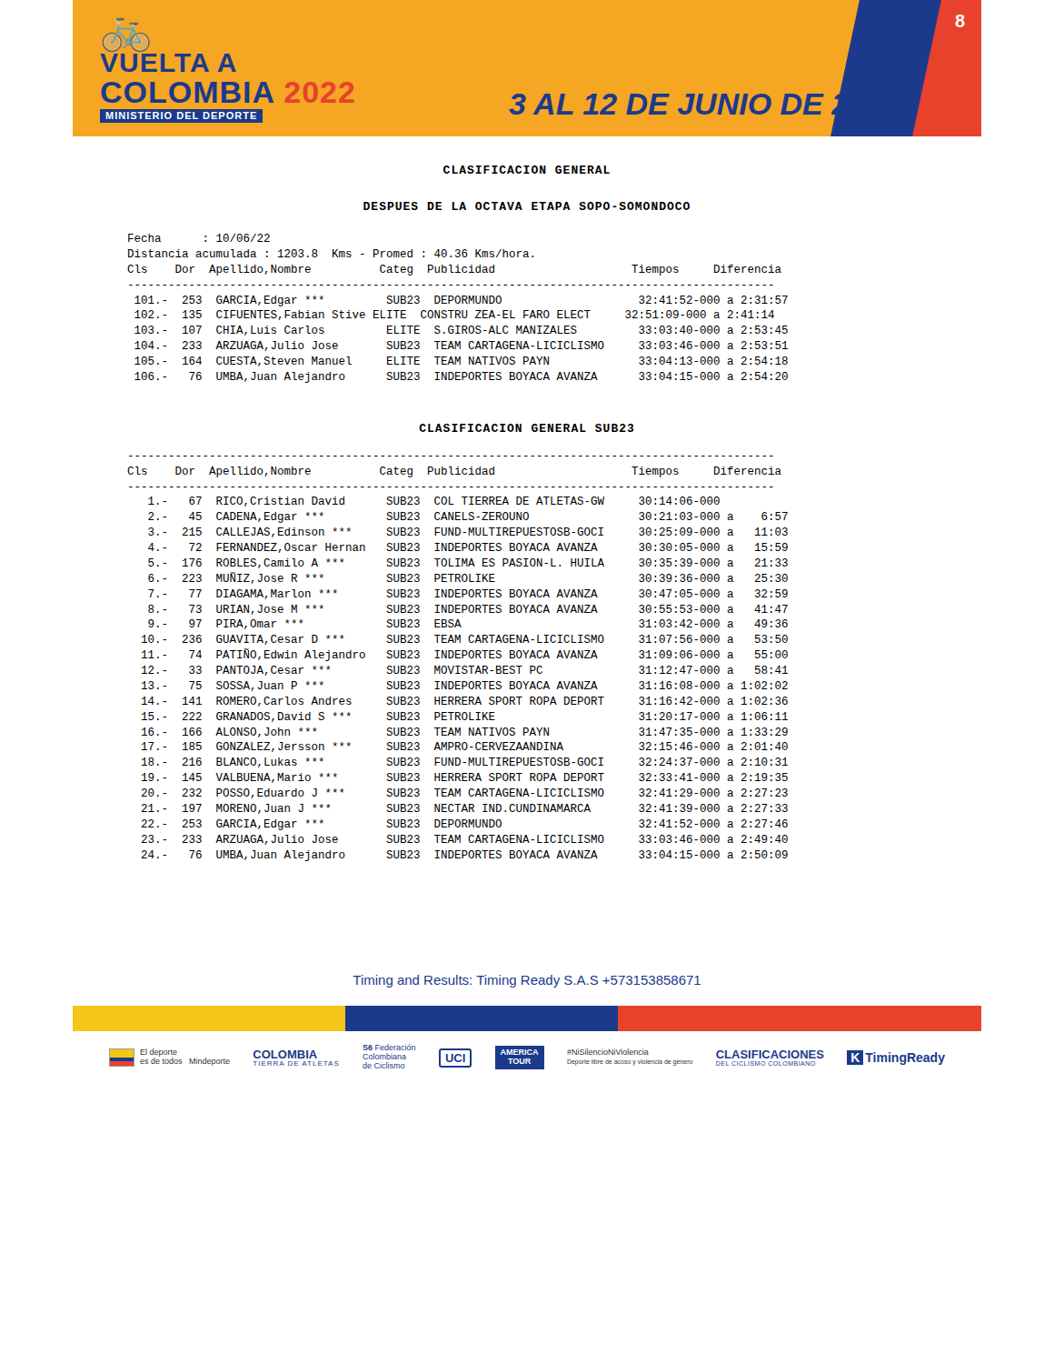8
🚲
VUELTA A
COLOMBIA 2022
MINISTERIO DEL DEPORTE
3 AL 12 DE JUNIO DE 2022
CLASIFICACION GENERAL
DESPUES DE LA OCTAVA ETAPA SOPO-SOMONDOCO
Fecha      : 10/06/22
Distancia acumulada : 1203.8  Kms - Promed : 40.36 Kms/hora.
Cls    Dor  Apellido,Nombre          Categ  Publicidad                    Tiempos     Diferencia
-----------------------------------------------------------------------------------------------
 101.-  253  GARCIA,Edgar ***         SUB23  DEPORMUNDO                    32:41:52-000 a 2:31:57
 102.-  135  CIFUENTES,Fabian Stive ELITE  CONSTRU ZEA-EL FARO ELECT     32:51:09-000 a 2:41:14
 103.-  107  CHIA,Luis Carlos         ELITE  S.GIROS-ALC MANIZALES         33:03:40-000 a 2:53:45
 104.-  233  ARZUAGA,Julio Jose       SUB23  TEAM CARTAGENA-LICICLISMO     33:03:46-000 a 2:53:51
 105.-  164  CUESTA,Steven Manuel     ELITE  TEAM NATIVOS PAYN             33:04:13-000 a 2:54:18
 106.-   76  UMBA,Juan Alejandro      SUB23  INDEPORTES BOYACA AVANZA      33:04:15-000 a 2:54:20
CLASIFICACION GENERAL SUB23
-----------------------------------------------------------------------------------------------
Cls    Dor  Apellido,Nombre          Categ  Publicidad                    Tiempos     Diferencia
-----------------------------------------------------------------------------------------------
   1.-   67  RICO,Cristian David      SUB23  COL TIERREA DE ATLETAS-GW     30:14:06-000
   2.-   45  CADENA,Edgar ***         SUB23  CANELS-ZEROUNO                30:21:03-000 a    6:57
   3.-  215  CALLEJAS,Edinson ***     SUB23  FUND-MULTIREPUESTOSB-GOCI     30:25:09-000 a   11:03
   4.-   72  FERNANDEZ,Oscar Hernan   SUB23  INDEPORTES BOYACA AVANZA      30:30:05-000 a   15:59
   5.-  176  ROBLES,Camilo A ***      SUB23  TOLIMA ES PASION-L. HUILA     30:35:39-000 a   21:33
   6.-  223  MUÑIZ,Jose R ***         SUB23  PETROLIKE                     30:39:36-000 a   25:30
   7.-   77  DIAGAMA,Marlon ***       SUB23  INDEPORTES BOYACA AVANZA      30:47:05-000 a   32:59
   8.-   73  URIAN,Jose M ***         SUB23  INDEPORTES BOYACA AVANZA      30:55:53-000 a   41:47
   9.-   97  PIRA,Omar ***            SUB23  EBSA                          31:03:42-000 a   49:36
  10.-  236  GUAVITA,Cesar D ***      SUB23  TEAM CARTAGENA-LICICLISMO     31:07:56-000 a   53:50
  11.-   74  PATIÑO,Edwin Alejandro   SUB23  INDEPORTES BOYACA AVANZA      31:09:06-000 a   55:00
  12.-   33  PANTOJA,Cesar ***        SUB23  MOVISTAR-BEST PC              31:12:47-000 a   58:41
  13.-   75  SOSSA,Juan P ***         SUB23  INDEPORTES BOYACA AVANZA      31:16:08-000 a 1:02:02
  14.-  141  ROMERO,Carlos Andres     SUB23  HERRERA SPORT ROPA DEPORT     31:16:42-000 a 1:02:36
  15.-  222  GRANADOS,David S ***     SUB23  PETROLIKE                     31:20:17-000 a 1:06:11
  16.-  166  ALONSO,John ***          SUB23  TEAM NATIVOS PAYN             31:47:35-000 a 1:33:29
  17.-  185  GONZALEZ,Jersson ***     SUB23  AMPRO-CERVEZAANDINA           32:15:46-000 a 2:01:40
  18.-  216  BLANCO,Lukas ***         SUB23  FUND-MULTIREPUESTOSB-GOCI     32:24:37-000 a 2:10:31
  19.-  145  VALBUENA,Mario ***       SUB23  HERRERA SPORT ROPA DEPORT     32:33:41-000 a 2:19:35
  20.-  232  POSSO,Eduardo J ***      SUB23  TEAM CARTAGENA-LICICLISMO     32:41:29-000 a 2:27:23
  21.-  197  MORENO,Juan J ***        SUB23  NECTAR IND.CUNDINAMARCA       32:41:39-000 a 2:27:33
  22.-  253  GARCIA,Edgar ***         SUB23  DEPORMUNDO                    32:41:52-000 a 2:27:46
  23.-  233  ARZUAGA,Julio Jose       SUB23  TEAM CARTAGENA-LICICLISMO     33:03:46-000 a 2:49:40
  24.-   76  UMBA,Juan Alejandro      SUB23  INDEPORTES BOYACA AVANZA      33:04:15-000 a 2:50:09
Timing and Results: Timing Ready S.A.S +573153858671
El deporte
es de todos Mindeporte
COLOMBIATIERRA DE ATLETAS
S6 Federación
Colombiana
de Ciclismo
UCI
AMERICA
TOUR
#NiSilencioNiViolencia
Deporte libre de acoso y violencia de género
CLASIFICACIONESDEL CICLISMO COLOMBIANO
KTimingReady